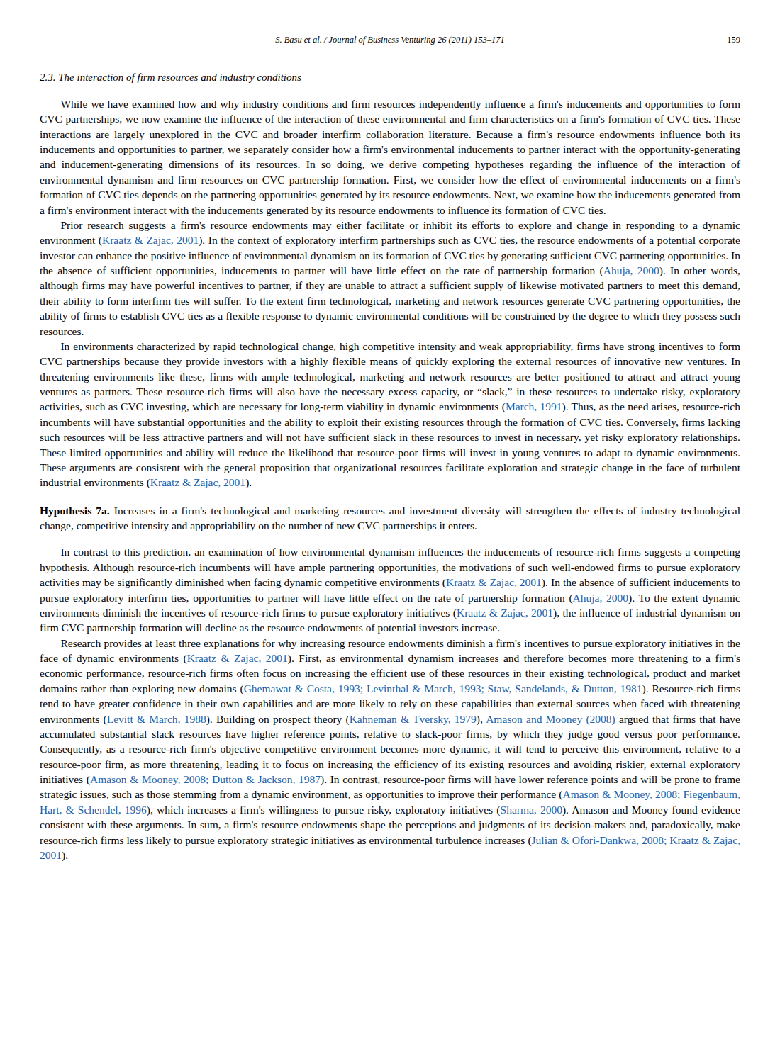S. Basu et al. / Journal of Business Venturing 26 (2011) 153–171 159
2.3. The interaction of firm resources and industry conditions
While we have examined how and why industry conditions and firm resources independently influence a firm's inducements and opportunities to form CVC partnerships, we now examine the influence of the interaction of these environmental and firm characteristics on a firm's formation of CVC ties. These interactions are largely unexplored in the CVC and broader interfirm collaboration literature. Because a firm's resource endowments influence both its inducements and opportunities to partner, we separately consider how a firm's environmental inducements to partner interact with the opportunity-generating and inducement-generating dimensions of its resources. In so doing, we derive competing hypotheses regarding the influence of the interaction of environmental dynamism and firm resources on CVC partnership formation. First, we consider how the effect of environmental inducements on a firm's formation of CVC ties depends on the partnering opportunities generated by its resource endowments. Next, we examine how the inducements generated from a firm's environment interact with the inducements generated by its resource endowments to influence its formation of CVC ties.
Prior research suggests a firm's resource endowments may either facilitate or inhibit its efforts to explore and change in responding to a dynamic environment (Kraatz & Zajac, 2001). In the context of exploratory interfirm partnerships such as CVC ties, the resource endowments of a potential corporate investor can enhance the positive influence of environmental dynamism on its formation of CVC ties by generating sufficient CVC partnering opportunities. In the absence of sufficient opportunities, inducements to partner will have little effect on the rate of partnership formation (Ahuja, 2000). In other words, although firms may have powerful incentives to partner, if they are unable to attract a sufficient supply of likewise motivated partners to meet this demand, their ability to form interfirm ties will suffer. To the extent firm technological, marketing and network resources generate CVC partnering opportunities, the ability of firms to establish CVC ties as a flexible response to dynamic environmental conditions will be constrained by the degree to which they possess such resources.
In environments characterized by rapid technological change, high competitive intensity and weak appropriability, firms have strong incentives to form CVC partnerships because they provide investors with a highly flexible means of quickly exploring the external resources of innovative new ventures. In threatening environments like these, firms with ample technological, marketing and network resources are better positioned to attract and attract young ventures as partners. These resource-rich firms will also have the necessary excess capacity, or “slack,” in these resources to undertake risky, exploratory activities, such as CVC investing, which are necessary for long-term viability in dynamic environments (March, 1991). Thus, as the need arises, resource-rich incumbents will have substantial opportunities and the ability to exploit their existing resources through the formation of CVC ties. Conversely, firms lacking such resources will be less attractive partners and will not have sufficient slack in these resources to invest in necessary, yet risky exploratory relationships. These limited opportunities and ability will reduce the likelihood that resource-poor firms will invest in young ventures to adapt to dynamic environments. These arguments are consistent with the general proposition that organizational resources facilitate exploration and strategic change in the face of turbulent industrial environments (Kraatz & Zajac, 2001).
Hypothesis 7a. Increases in a firm's technological and marketing resources and investment diversity will strengthen the effects of industry technological change, competitive intensity and appropriability on the number of new CVC partnerships it enters.
In contrast to this prediction, an examination of how environmental dynamism influences the inducements of resource-rich firms suggests a competing hypothesis. Although resource-rich incumbents will have ample partnering opportunities, the motivations of such well-endowed firms to pursue exploratory activities may be significantly diminished when facing dynamic competitive environments (Kraatz & Zajac, 2001). In the absence of sufficient inducements to pursue exploratory interfirm ties, opportunities to partner will have little effect on the rate of partnership formation (Ahuja, 2000). To the extent dynamic environments diminish the incentives of resource-rich firms to pursue exploratory initiatives (Kraatz & Zajac, 2001), the influence of industrial dynamism on firm CVC partnership formation will decline as the resource endowments of potential investors increase.
Research provides at least three explanations for why increasing resource endowments diminish a firm's incentives to pursue exploratory initiatives in the face of dynamic environments (Kraatz & Zajac, 2001). First, as environmental dynamism increases and therefore becomes more threatening to a firm's economic performance, resource-rich firms often focus on increasing the efficient use of these resources in their existing technological, product and market domains rather than exploring new domains (Ghemawat & Costa, 1993; Levinthal & March, 1993; Staw, Sandelands, & Dutton, 1981). Resource-rich firms tend to have greater confidence in their own capabilities and are more likely to rely on these capabilities than external sources when faced with threatening environments (Levitt & March, 1988). Building on prospect theory (Kahneman & Tversky, 1979), Amason and Mooney (2008) argued that firms that have accumulated substantial slack resources have higher reference points, relative to slack-poor firms, by which they judge good versus poor performance. Consequently, as a resource-rich firm's objective competitive environment becomes more dynamic, it will tend to perceive this environment, relative to a resource-poor firm, as more threatening, leading it to focus on increasing the efficiency of its existing resources and avoiding riskier, external exploratory initiatives (Amason & Mooney, 2008; Dutton & Jackson, 1987). In contrast, resource-poor firms will have lower reference points and will be prone to frame strategic issues, such as those stemming from a dynamic environment, as opportunities to improve their performance (Amason & Mooney, 2008; Fiegenbaum, Hart, & Schendel, 1996), which increases a firm's willingness to pursue risky, exploratory initiatives (Sharma, 2000). Amason and Mooney found evidence consistent with these arguments. In sum, a firm's resource endowments shape the perceptions and judgments of its decision-makers and, paradoxically, make resource-rich firms less likely to pursue exploratory strategic initiatives as environmental turbulence increases (Julian & Ofori-Dankwa, 2008; Kraatz & Zajac, 2001).